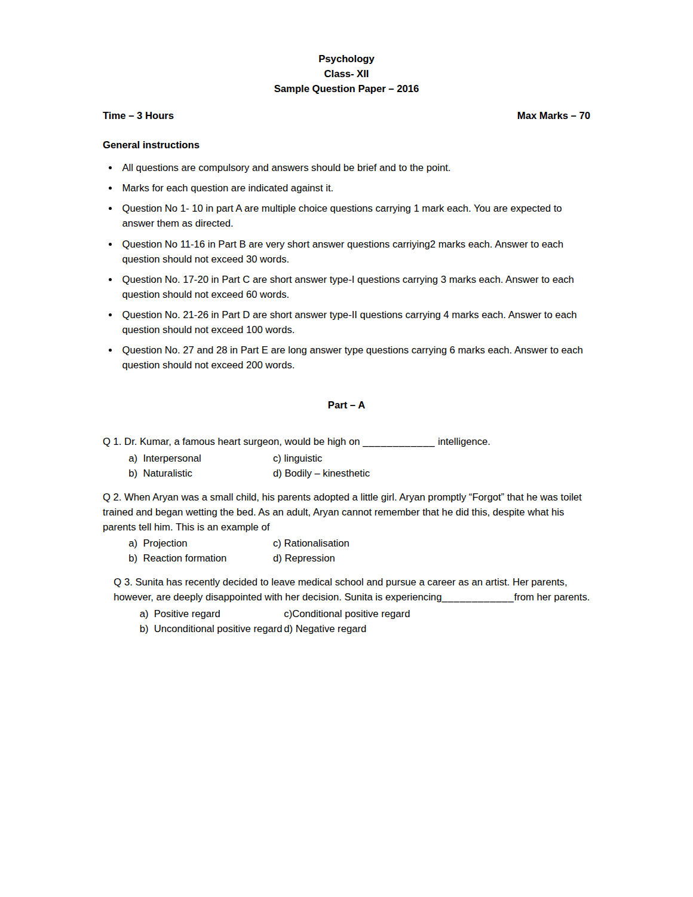Psychology Class- XII Sample Question Paper – 2016
Time – 3 Hours Max Marks – 70
General instructions
All questions are compulsory and answers should be brief and to the point.
Marks for each question are indicated against it.
Question No 1- 10 in part A are multiple choice questions carrying 1 mark each. You are expected to answer them as directed.
Question No 11-16 in Part B are very short answer questions carriying2 marks each. Answer to each question should not exceed 30 words.
Question No. 17-20 in Part C are short answer type-I questions carrying 3 marks each. Answer to each question should not exceed 60 words.
Question No. 21-26 in Part D are short answer type-II questions carrying 4 marks each. Answer to each question should not exceed 100 words.
Question No. 27 and 28 in Part E are long answer type questions carrying 6 marks each. Answer to each question should not exceed 200 words.
Part – A
Q 1. Dr. Kumar, a famous heart surgeon, would be high on ____________ intelligence.
a) Interpersonal c) linguistic
b) Naturalistic d) Bodily – kinesthetic
Q 2. When Aryan was a small child, his parents adopted a little girl. Aryan promptly “Forgot” that he was toilet trained and began wetting the bed. As an adult, Aryan cannot remember that he did this, despite what his parents tell him. This is an example of
a) Projection c) Rationalisation
b) Reaction formation d) Repression
Q 3. Sunita has recently decided to leave medical school and pursue a career as an artist. Her parents, however, are deeply disappointed with her decision. Sunita is experiencing____________from her parents.
a) Positive regard c)Conditional positive regard
b) Unconditional positive regard d) Negative regard